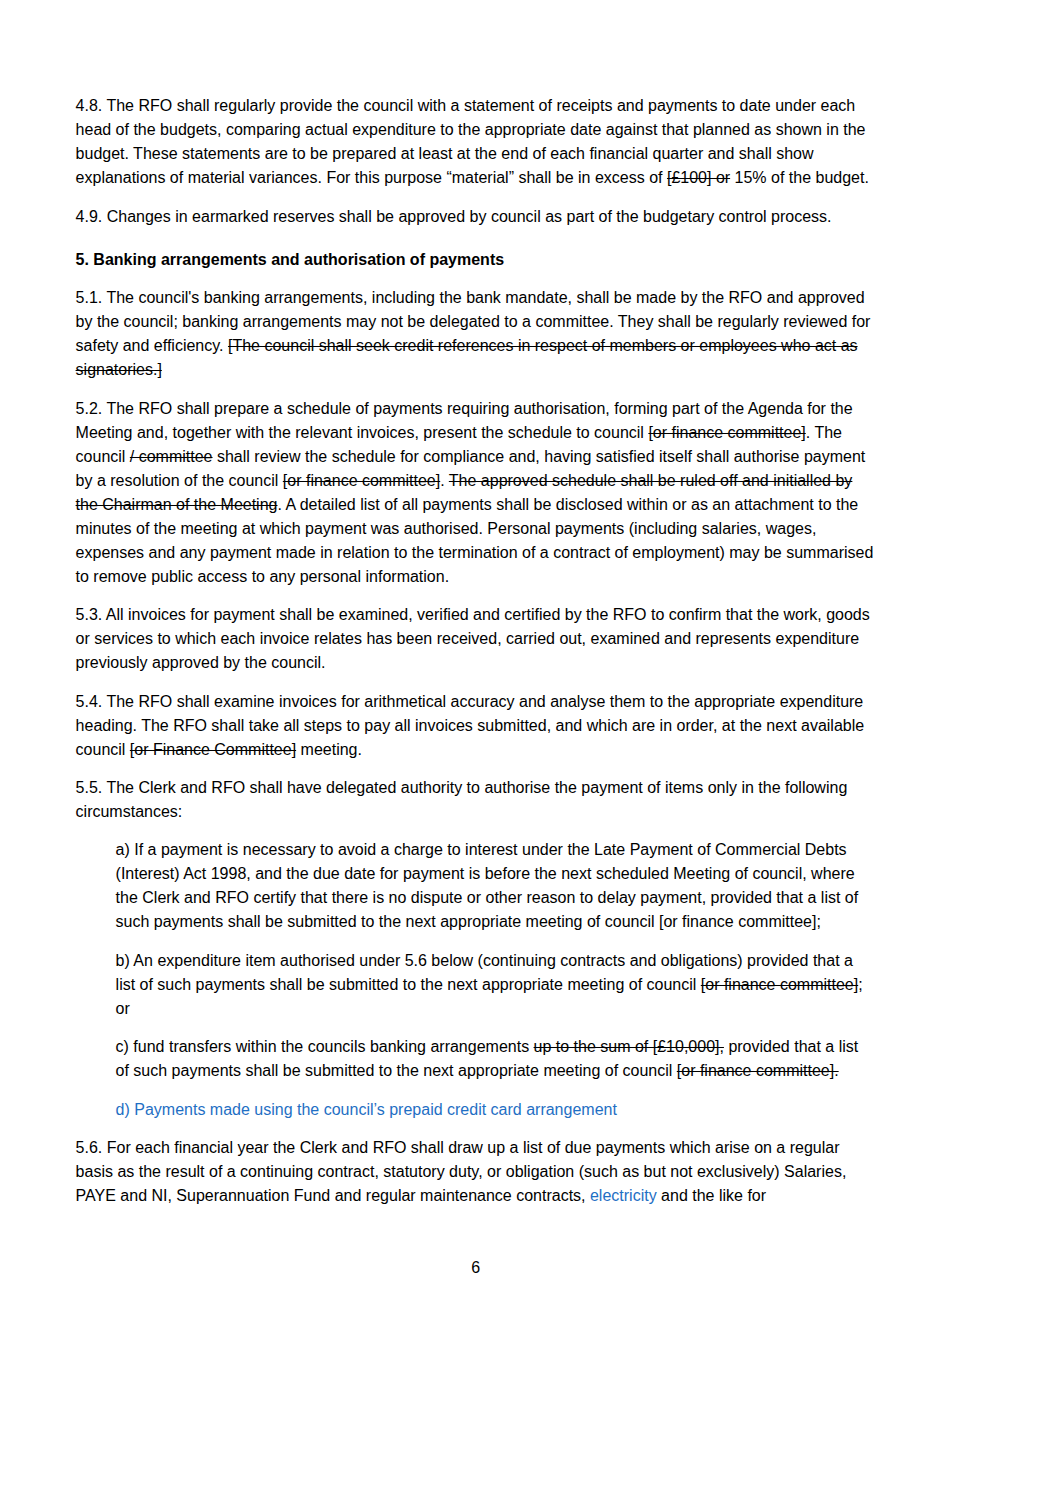4.8. The RFO shall regularly provide the council with a statement of receipts and payments to date under each head of the budgets, comparing actual expenditure to the appropriate date against that planned as shown in the budget. These statements are to be prepared at least at the end of each financial quarter and shall show explanations of material variances. For this purpose “material” shall be in excess of [£100] or 15% of the budget.
4.9. Changes in earmarked reserves shall be approved by council as part of the budgetary control process.
5. Banking arrangements and authorisation of payments
5.1. The council's banking arrangements, including the bank mandate, shall be made by the RFO and approved by the council; banking arrangements may not be delegated to a committee. They shall be regularly reviewed for safety and efficiency. [The council shall seek credit references in respect of members or employees who act as signatories.]
5.2. The RFO shall prepare a schedule of payments requiring authorisation, forming part of the Agenda for the Meeting and, together with the relevant invoices, present the schedule to council [or finance committee]. The council / committee shall review the schedule for compliance and, having satisfied itself shall authorise payment by a resolution of the council [or finance committee]. The approved schedule shall be ruled off and initialled by the Chairman of the Meeting. A detailed list of all payments shall be disclosed within or as an attachment to the minutes of the meeting at which payment was authorised. Personal payments (including salaries, wages, expenses and any payment made in relation to the termination of a contract of employment) may be summarised to remove public access to any personal information.
5.3. All invoices for payment shall be examined, verified and certified by the RFO to confirm that the work, goods or services to which each invoice relates has been received, carried out, examined and represents expenditure previously approved by the council.
5.4. The RFO shall examine invoices for arithmetical accuracy and analyse them to the appropriate expenditure heading. The RFO shall take all steps to pay all invoices submitted, and which are in order, at the next available council [or Finance Committee] meeting.
5.5. The Clerk and RFO shall have delegated authority to authorise the payment of items only in the following circumstances:
a) If a payment is necessary to avoid a charge to interest under the Late Payment of Commercial Debts (Interest) Act 1998, and the due date for payment is before the next scheduled Meeting of council, where the Clerk and RFO certify that there is no dispute or other reason to delay payment, provided that a list of such payments shall be submitted to the next appropriate meeting of council [or finance committee];
b) An expenditure item authorised under 5.6 below (continuing contracts and obligations) provided that a list of such payments shall be submitted to the next appropriate meeting of council [or finance committee]; or
c) fund transfers within the councils banking arrangements up to the sum of [£10,000], provided that a list of such payments shall be submitted to the next appropriate meeting of council [or finance committee].
d) Payments made using the council’s prepaid credit card arrangement
5.6. For each financial year the Clerk and RFO shall draw up a list of due payments which arise on a regular basis as the result of a continuing contract, statutory duty, or obligation (such as but not exclusively) Salaries, PAYE and NI, Superannuation Fund and regular maintenance contracts, electricity and the like for
6